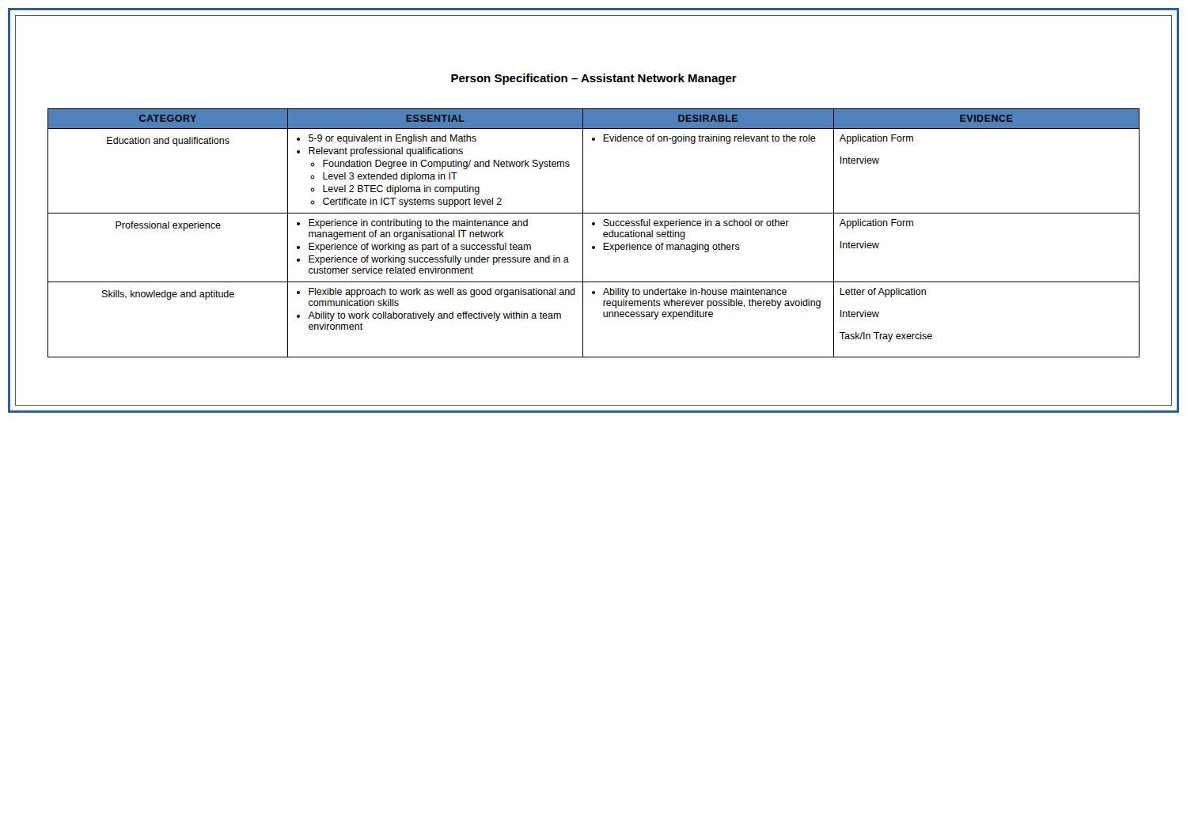Person Specification – Assistant Network Manager
| CATEGORY | ESSENTIAL | DESIRABLE | EVIDENCE |
| --- | --- | --- | --- |
| Education and qualifications | 5-9 or equivalent in English and Maths Relevant professional qualifications Foundation Degree in Computing/ and Network Systems Level 3 extended diploma in IT Level 2 BTEC diploma in computing Certificate in ICT systems support level 2 | Evidence of on-going training relevant to the role | Application Form Interview |
| Professional experience | Experience in contributing to the maintenance and management of an organisational IT network Experience of working as part of a successful team Experience of working successfully under pressure and in a customer service related environment | Successful experience in a school or other educational setting Experience of managing others | Application Form Interview |
| Skills, knowledge and aptitude | Flexible approach to work as well as good organisational and communication skills Ability to work collaboratively and effectively within a team environment | Ability to undertake in-house maintenance requirements wherever possible, thereby avoiding unnecessary expenditure | Letter of Application Interview Task/In Tray exercise |